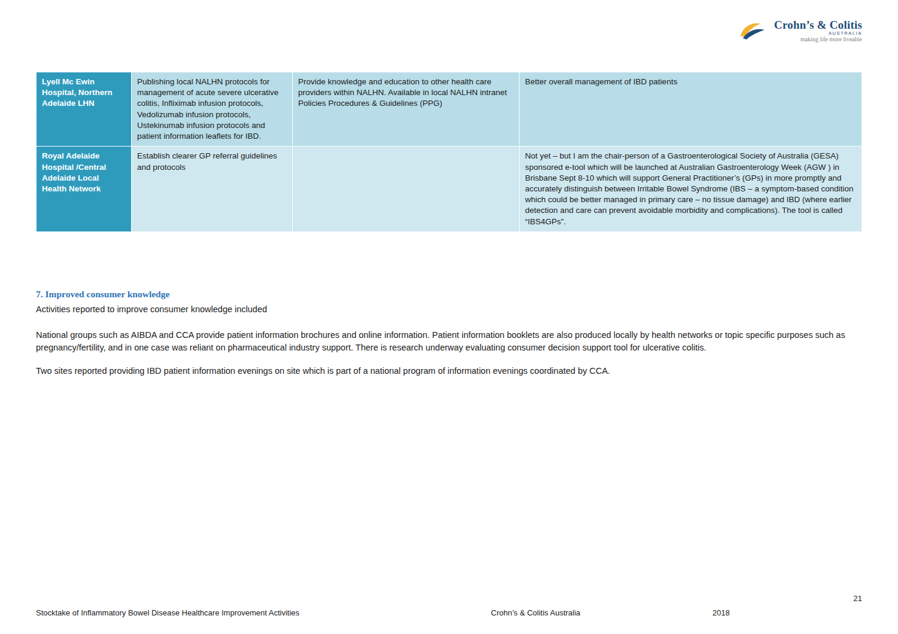Crohn’s & Colitis
AUSTRALIA
making life more liveable
| Lyell Mc Ewin Hospital, Northern Adelaide LHN | Publishing local NALHN protocols for management of acute severe ulcerative colitis, Infliximab infusion protocols, Vedolizumab infusion protocols, Ustekinumab infusion protocols and patient information leaflets for IBD. | Provide knowledge and education to other health care providers within NALHN. Available in local NALHN intranet Policies Procedures & Guidelines (PPG) | Better overall management of IBD patients |
| Royal Adelaide Hospital /Central Adelaide Local Health Network | Establish clearer GP referral guidelines and protocols | | Not yet – but I am the chair-person of a Gastroenterological Society of Australia (GESA) sponsored e-tool which will be launched at Australian Gastroenterology Week (AGW ) in Brisbane Sept 8-10 which will support General Practitioner’s (GPs) in more promptly and accurately distinguish between Irritable Bowel Syndrome (IBS – a symptom-based condition which could be better managed in primary care – no tissue damage) and IBD (where earlier detection and care can prevent avoidable morbidity and complications). The tool is called “IBS4GPs”. |
7. Improved consumer knowledge
Activities reported to improve consumer knowledge included
National groups such as AIBDA and CCA provide patient information brochures and online information. Patient information booklets are also produced locally by health networks or topic specific purposes such as pregnancy/fertility, and in one case was reliant on pharmaceutical industry support. There is research underway evaluating consumer decision support tool for ulcerative colitis.
Two sites reported providing IBD patient information evenings on site which is part of a national program of information evenings coordinated by CCA.
21
Stocktake of Inflammatory Bowel Disease Healthcare Improvement Activities Crohn’s & Colitis Australia 2018